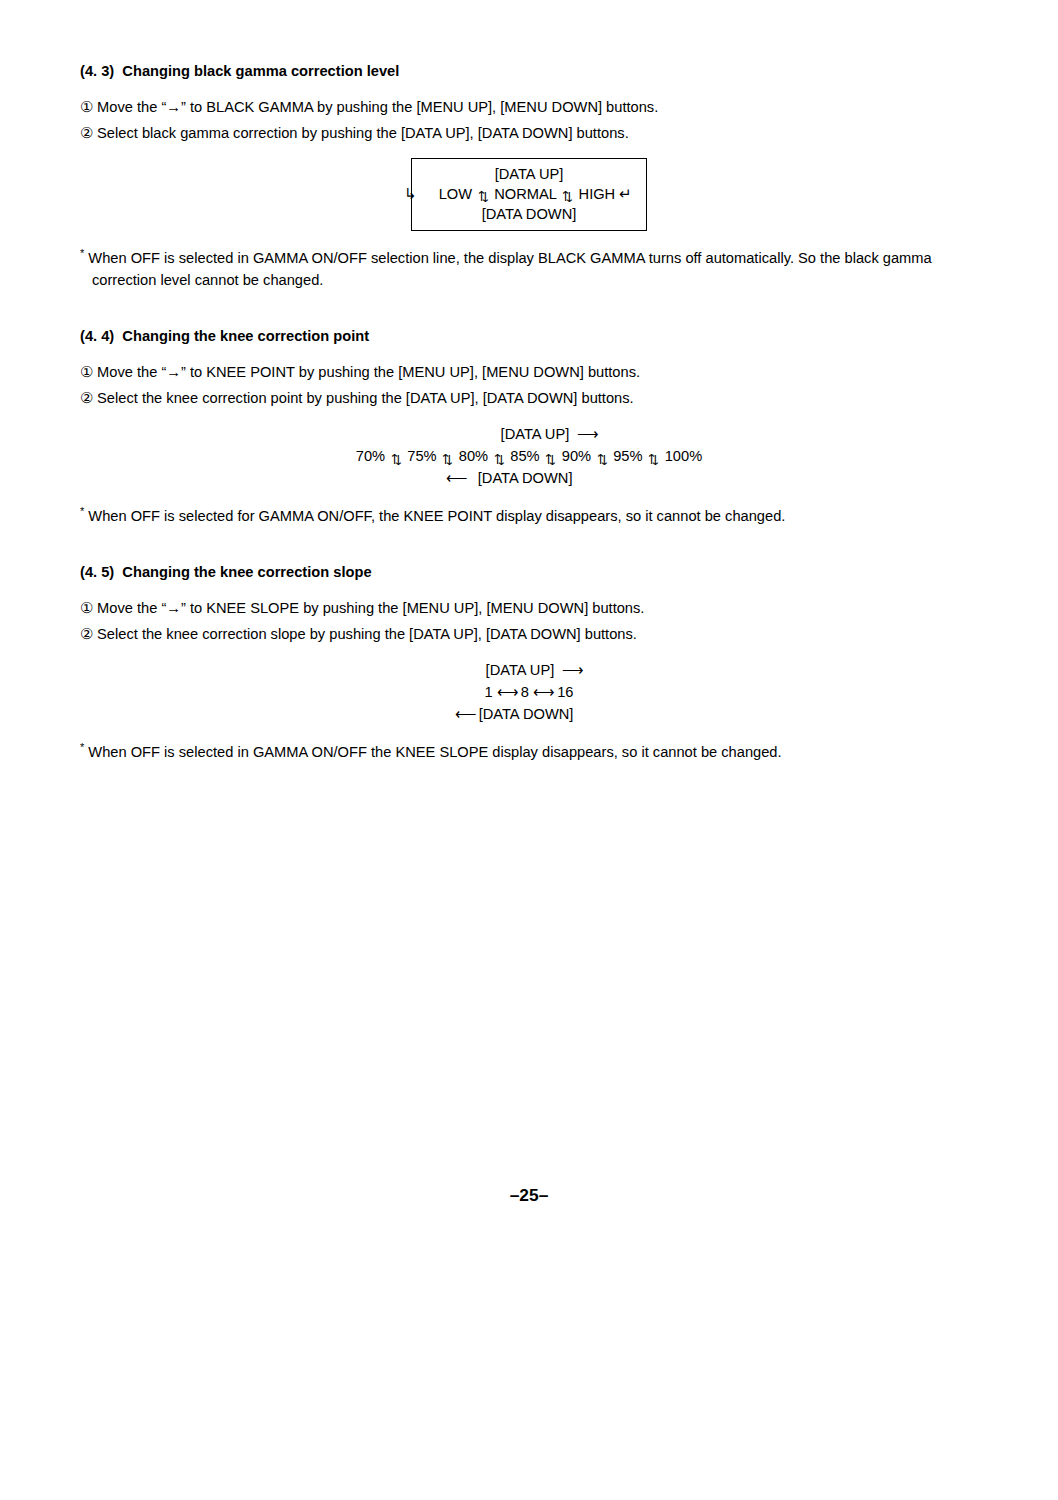(4. 3) Changing black gamma correction level
① Move the “→” to BLACK GAMMA by pushing the [MENU UP], [MENU DOWN] buttons.
② Select black gamma correction by pushing the [DATA UP], [DATA DOWN] buttons.
[DATA UP]
↳LOW ⇅ NORMAL ⇅ HIGH ↵
[DATA DOWN]
* When OFF is selected in GAMMA ON/OFF selection line, the display BLACK GAMMA turns off automatically. So the black gamma correction level cannot be changed.
(4. 4) Changing the knee correction point
① Move the “→” to KNEE POINT by pushing the [MENU UP], [MENU DOWN] buttons.
② Select the knee correction point by pushing the [DATA UP], [DATA DOWN] buttons.
[DATA UP] ⟶
70% ⇅ 75% ⇅ 80% ⇅ 85% ⇅ 90% ⇅ 95% ⇅ 100%
⟵ [DATA DOWN]
* When OFF is selected for GAMMA ON/OFF, the KNEE POINT display disappears, so it cannot be changed.
(4. 5) Changing the knee correction slope
① Move the “→” to KNEE SLOPE by pushing the [MENU UP], [MENU DOWN] buttons.
② Select the knee correction slope by pushing the [DATA UP], [DATA DOWN] buttons.
[DATA UP] ⟶
1 ⟷ 8 ⟷ 16
⟵ [DATA DOWN]
* When OFF is selected in GAMMA ON/OFF the KNEE SLOPE display disappears, so it cannot be changed.
–25–